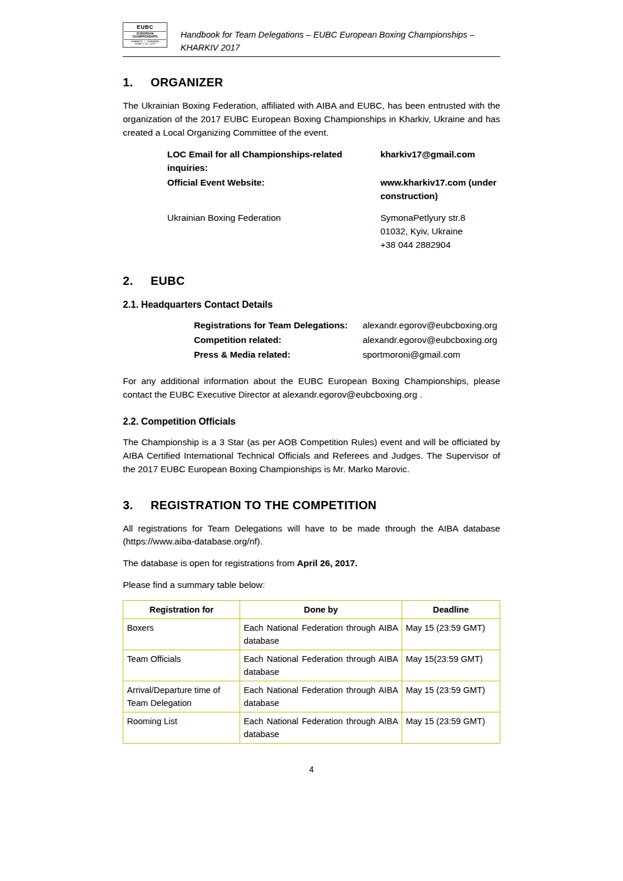EUBC EUROPEAN
CHAMPIONSHIPS KHARKIV | UKRAINE JUNE 1-10, 2017
Handbook for Team Delegations – EUBC European Boxing Championships – KHARKIV 2017
1. ORGANIZER
The Ukrainian Boxing Federation, affiliated with AIBA and EUBC, has been entrusted with the organization of the 2017 EUBC European Boxing Championships in Kharkiv, Ukraine and has created a Local Organizing Committee of the event.
LOC Email for all Championships-related inquiries:
kharkiv17@gmail.com
Official Event Website:
www.kharkiv17.com (under construction)
Ukrainian Boxing Federation
SymonaPetlyury str.8
01032, Kyiv, Ukraine
+38 044 2882904
2. EUBC
2.1. Headquarters Contact Details
Registrations for Team Delegations:
alexandr.egorov@eubcboxing.org
Competition related:
alexandr.egorov@eubcboxing.org
Press & Media related:
sportmoroni@gmail.com
For any additional information about the EUBC European Boxing Championships, please contact the EUBC Executive Director at alexandr.egorov@eubcboxing.org .
2.2. Competition Officials
The Championship is a 3 Star (as per AOB Competition Rules) event and will be officiated by AIBA Certified International Technical Officials and Referees and Judges. The Supervisor of the 2017 EUBC European Boxing Championships is Mr. Marko Marovic.
3. REGISTRATION TO THE COMPETITION
All registrations for Team Delegations will have to be made through the AIBA database (https://www.aiba-database.org/nf).
The database is open for registrations from April 26, 2017.
Please find a summary table below:
| Registration for | Done by | Deadline |
| --- | --- | --- |
| Boxers | Each National Federation through AIBA database | May 15 (23:59 GMT) |
| Team Officials | Each National Federation through AIBA database | May 15(23:59 GMT) |
| Arrival/Departure time of Team Delegation | Each National Federation through AIBA database | May 15 (23:59 GMT) |
| Rooming List | Each National Federation through AIBA database | May 15 (23:59 GMT) |
4